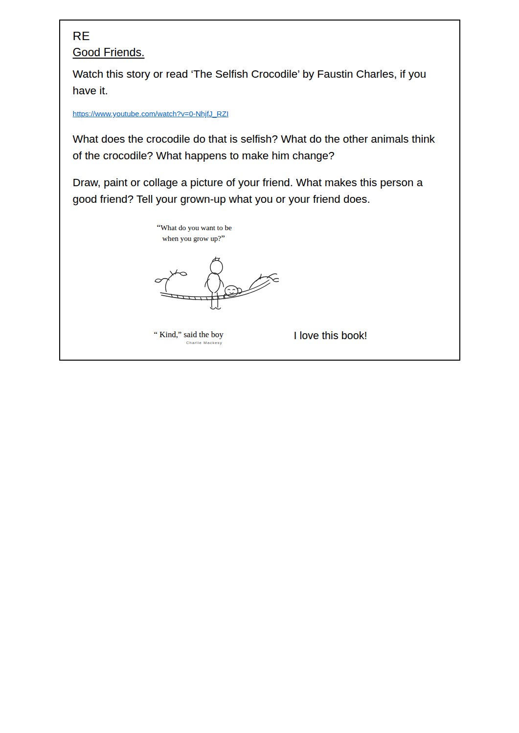RE
Good Friends.
Watch this story or read ‘The Selfish Crocodile’ by Faustin Charles, if you have it.
https://www.youtube.com/watch?v=0-NhjfJ_RZI
What does the crocodile do that is selfish? What do the other animals think of the crocodile? What happens to make him change?
Draw, paint or collage a picture of your friend. What makes this person a good friend? Tell your grown-up what you or your friend does.
“What do you want to be
when you grow up?”
“ Kind,” said the boy
Charlie Mackesy
I love this book!